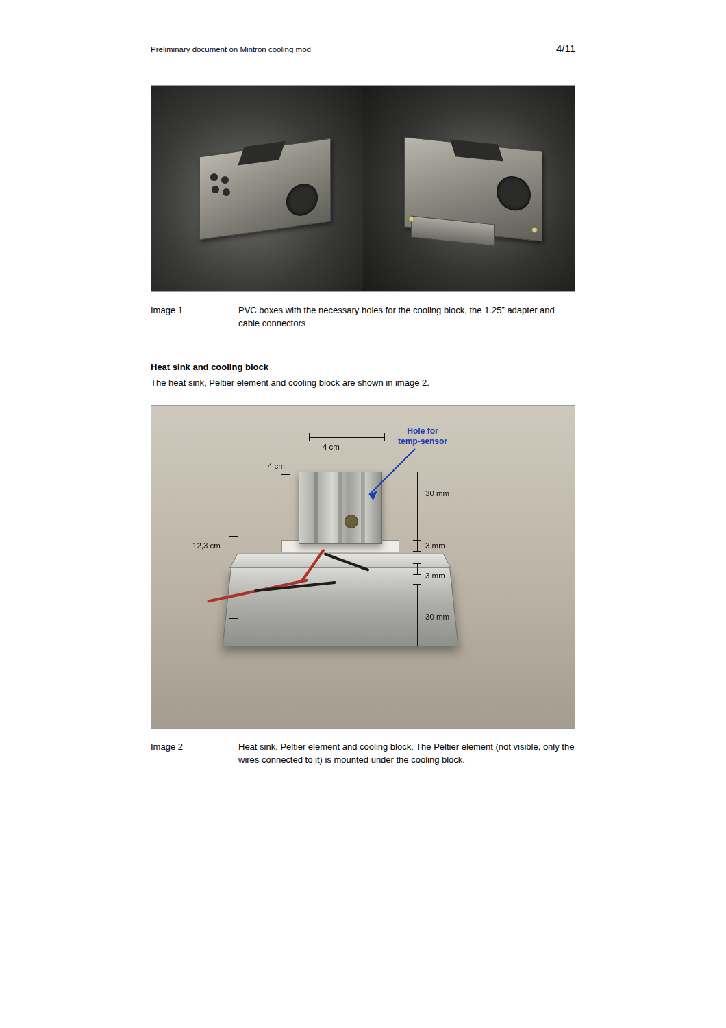Preliminary document on Mintron cooling mod
4/11
Image 1
PVC boxes with the necessary holes for the cooling block, the 1.25” adapter and cable connectors
Heat sink and cooling block
The heat sink, Peltier element and cooling block are shown in image 2.
Hole for
temp-sensor
4 cm
4 cm
12,3 cm
30 mm
3 mm
3 mm
30 mm
Image 2
Heat sink, Peltier element and cooling block. The Peltier element (not visible, only the wires connected to it) is mounted under the cooling block.